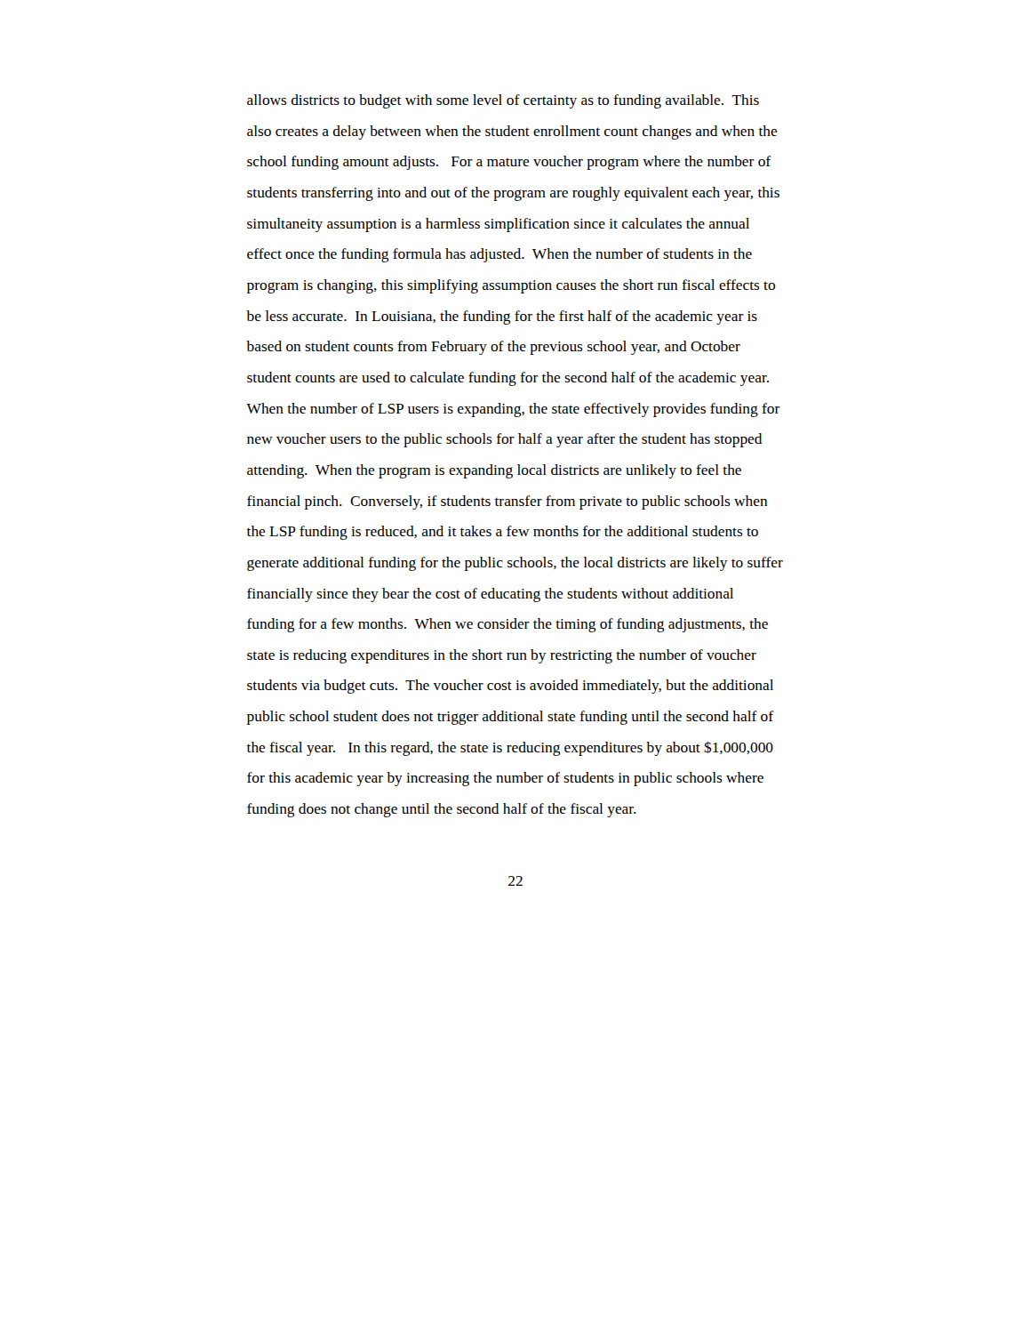allows districts to budget with some level of certainty as to funding available. This also creates a delay between when the student enrollment count changes and when the school funding amount adjusts. For a mature voucher program where the number of students transferring into and out of the program are roughly equivalent each year, this simultaneity assumption is a harmless simplification since it calculates the annual effect once the funding formula has adjusted. When the number of students in the program is changing, this simplifying assumption causes the short run fiscal effects to be less accurate. In Louisiana, the funding for the first half of the academic year is based on student counts from February of the previous school year, and October student counts are used to calculate funding for the second half of the academic year. When the number of LSP users is expanding, the state effectively provides funding for new voucher users to the public schools for half a year after the student has stopped attending. When the program is expanding local districts are unlikely to feel the financial pinch. Conversely, if students transfer from private to public schools when the LSP funding is reduced, and it takes a few months for the additional students to generate additional funding for the public schools, the local districts are likely to suffer financially since they bear the cost of educating the students without additional funding for a few months. When we consider the timing of funding adjustments, the state is reducing expenditures in the short run by restricting the number of voucher students via budget cuts. The voucher cost is avoided immediately, but the additional public school student does not trigger additional state funding until the second half of the fiscal year. In this regard, the state is reducing expenditures by about $1,000,000 for this academic year by increasing the number of students in public schools where funding does not change until the second half of the fiscal year.
22